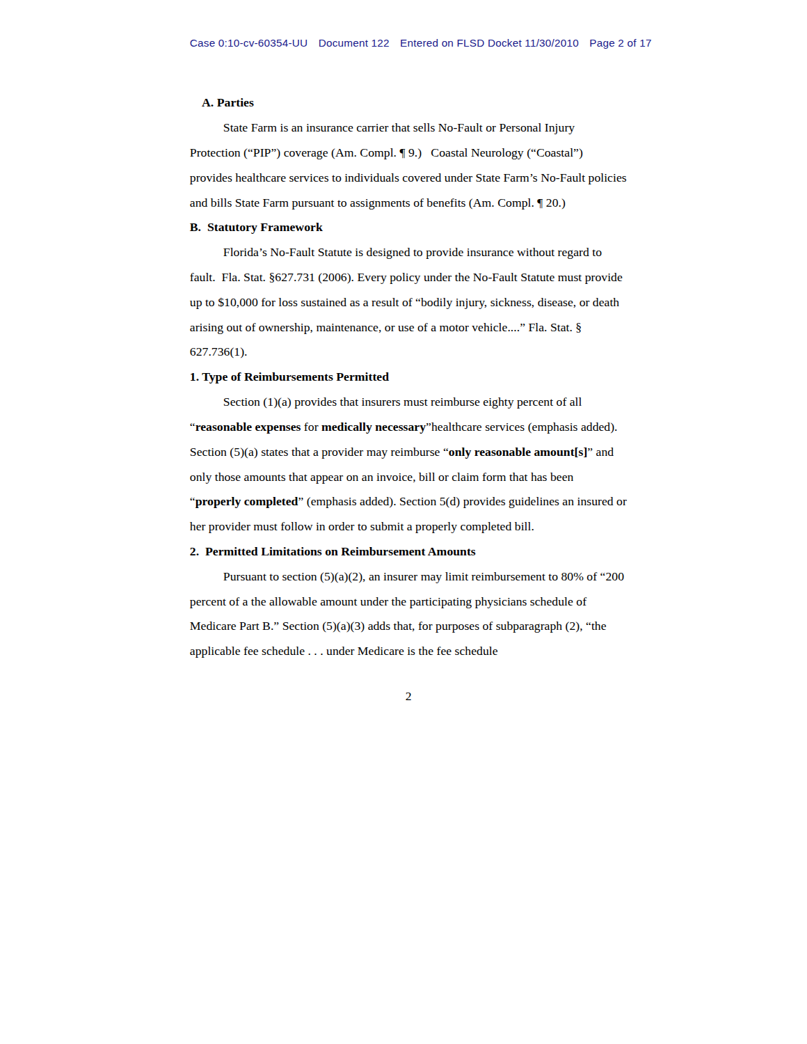Case 0:10-cv-60354-UU Document 122 Entered on FLSD Docket 11/30/2010 Page 2 of 17
A. Parties
State Farm is an insurance carrier that sells No-Fault or Personal Injury Protection (“PIP”) coverage (Am. Compl. ¶ 9.) Coastal Neurology (“Coastal”) provides healthcare services to individuals covered under State Farm’s No-Fault policies and bills State Farm pursuant to assignments of benefits (Am. Compl. ¶ 20.)
B. Statutory Framework
Florida’s No-Fault Statute is designed to provide insurance without regard to fault. Fla. Stat. §627.731 (2006). Every policy under the No-Fault Statute must provide up to $10,000 for loss sustained as a result of “bodily injury, sickness, disease, or death arising out of ownership, maintenance, or use of a motor vehicle....” Fla. Stat. § 627.736(1).
1. Type of Reimbursements Permitted
Section (1)(a) provides that insurers must reimburse eighty percent of all “reasonable expenses for medically necessary”healthcare services (emphasis added). Section (5)(a) states that a provider may reimburse “only reasonable amount[s]” and only those amounts that appear on an invoice, bill or claim form that has been “properly completed” (emphasis added). Section 5(d) provides guidelines an insured or her provider must follow in order to submit a properly completed bill.
2. Permitted Limitations on Reimbursement Amounts
Pursuant to section (5)(a)(2), an insurer may limit reimbursement to 80% of “200 percent of a the allowable amount under the participating physicians schedule of Medicare Part B.” Section (5)(a)(3) adds that, for purposes of subparagraph (2), “the applicable fee schedule . . . under Medicare is the fee schedule
2